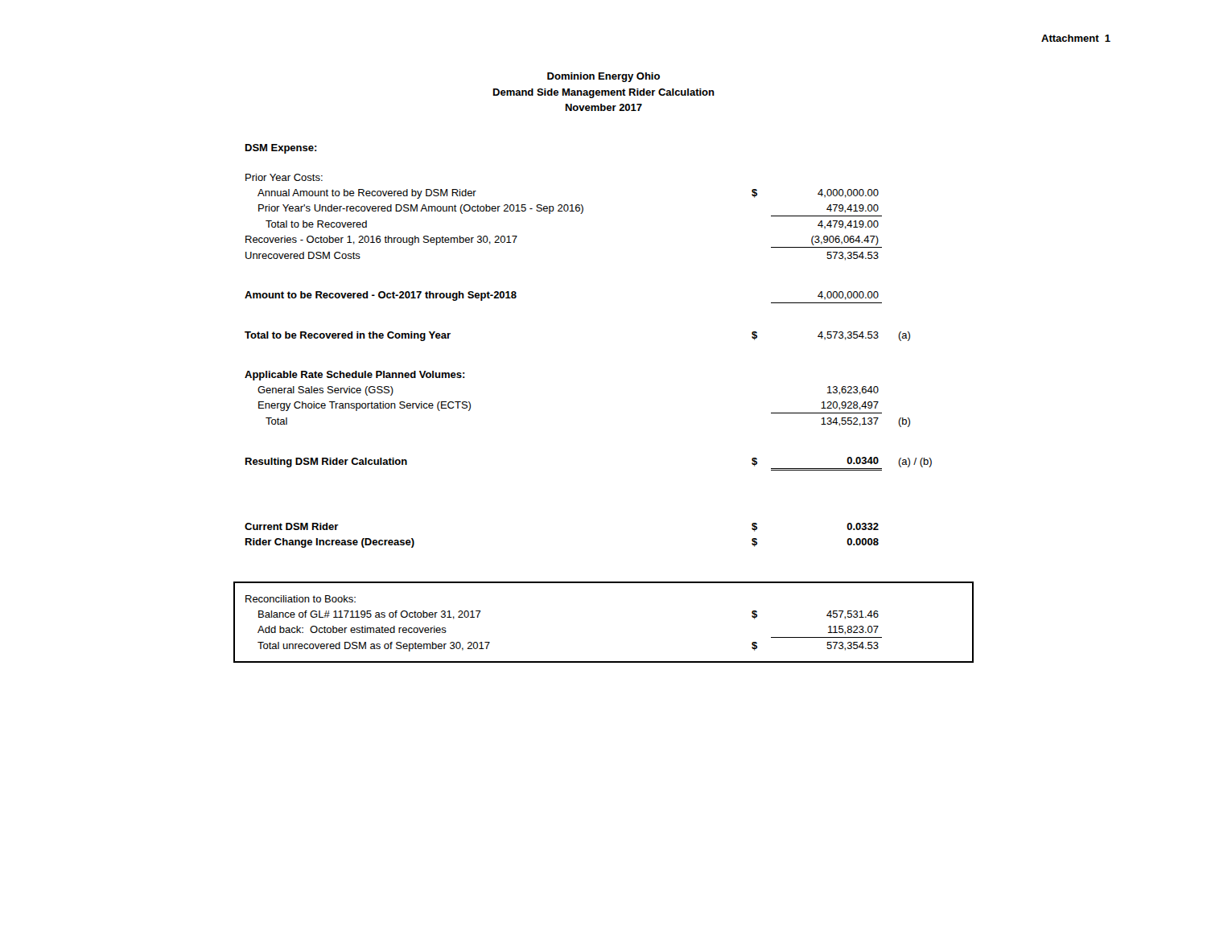Attachment 1
Dominion Energy Ohio
Demand Side Management Rider Calculation
November 2017
| DSM Expense: | | | |
| Prior Year Costs: | | | |
| Annual Amount to be Recovered by DSM Rider | $ | 4,000,000.00 | |
| Prior Year's Under-recovered DSM Amount (October 2015 - Sep 2016) | | 479,419.00 | |
| Total to be Recovered | | 4,479,419.00 | |
| Recoveries - October 1, 2016 through September 30, 2017 | | (3,906,064.47) | |
| Unrecovered DSM Costs | | 573,354.53 | |
| Amount to be Recovered - Oct-2017 through Sept-2018 | | 4,000,000.00 | |
| Total to be Recovered in the Coming Year | $ | 4,573,354.53 | (a) |
| Applicable Rate Schedule Planned Volumes: | | | |
| General Sales Service (GSS) | | 13,623,640 | |
| Energy Choice Transportation Service (ECTS) | | 120,928,497 | |
| Total | | 134,552,137 | (b) |
| Resulting DSM Rider Calculation | $ | 0.0340 | (a) / (b) |
| Current DSM Rider | $ | 0.0332 | |
| Rider Change Increase (Decrease) | $ | 0.0008 | |
| Reconciliation to Books: | | | |
| Balance of GL# 1171195 as of October 31, 2017 | $ | 457,531.46 | |
| Add back: October estimated recoveries | | 115,823.07 | |
| Total unrecovered DSM as of September 30, 2017 | $ | 573,354.53 | |